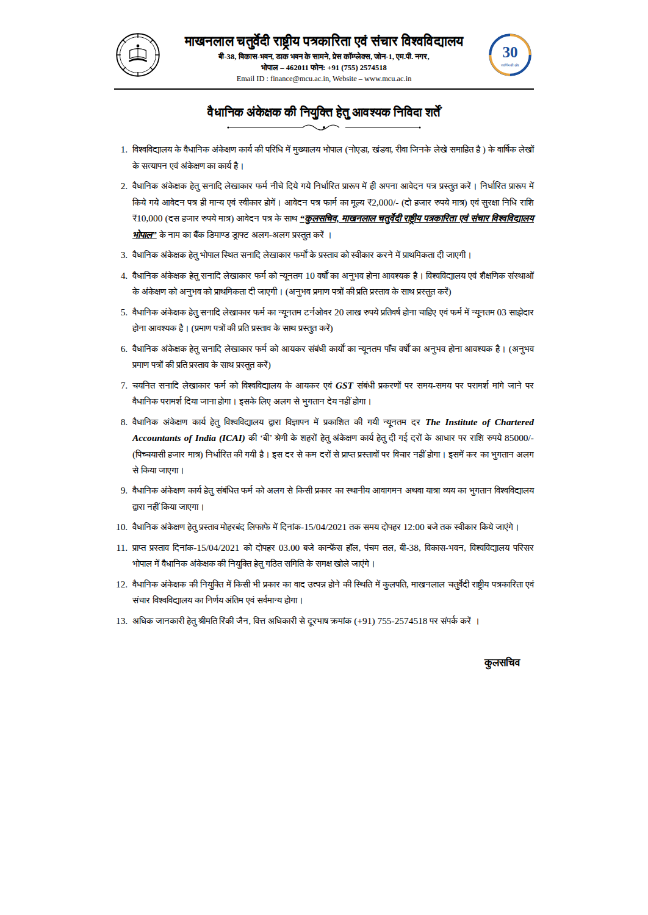माखनलाल चतुर्वेदी राष्ट्रीय पत्रकारिता एवं संचार विश्वविद्यालय
बी-38, विकास-भवन, डाक भवन के सामने, प्रेस कॉम्प्लेक्स, जोन-1, एम.पी. नगर,
भोपाल – 462011 फोन: +91 (755) 2574518
Email ID : finance@mcu.ac.in, Website – www.mcu.ac.in
30 स्वर्णिम की ओर
वैधानिक अंकेक्षक की नियुक्ति हेतु आवश्यक निविदा शर्तें
विश्वविद्यालय के वैधानिक अंकेक्षण कार्य की परिधि में मुख्यालय भोपाल (नोएडा, खंडवा, रीवा जिनके लेखे समाहित है ) के वार्षिक लेखों के सत्यापन एवं अंकेक्षण का कार्य है।
वैधानिक अंकेक्षक हेतु सनादि लेखाकार फर्म नीचे दिये गये निर्धारित प्रारूप में ही अपना आवेदन पत्र प्रस्तुत करें। निर्धारित प्रारूप में किये गये आवेदन पत्र ही मान्य एवं स्वीकार होगें। आवेदन पत्र फार्म का मूल्य ₹2,000/- (दो हजार रुपये मात्र) एवं सुरक्षा निधि राशि ₹10,000 (दस हजार रुपये मात्र) आवेदन पत्र के साथ “कुलसचिव, माखनलाल चतुर्वेदी राष्ट्रीय पत्रकारिता एवं संचार विश्वविद्यालय भोपाल” के नाम का बैंक डिमाण्ड ड्राफ्ट अलग-अलग प्रस्तुत करें ।
वैधानिक अंकेक्षक हेतु भोपाल स्थित सनादि लेखाकार फर्मों के प्रस्ताव को स्वीकार करने में प्राथमिकता दी जाएगी।
वैधानिक अंकेक्षक हेतु सनादि लेखाकार फर्म को न्यूनतम 10 वर्षों का अनुभव होना आवश्यक है। विश्वविद्यालय एवं शैक्षणिक संस्थाओं के अंकेक्षण को अनुभव को प्राथमिकता दी जाएगी। (अनुभव प्रमाण पत्रों की प्रति प्रस्ताव के साथ प्रस्तुत करें)
वैधानिक अंकेक्षक हेतु सनादि लेखाकार फर्म का न्यूनतम टर्नओवर 20 लाख रुपये प्रतिवर्ष होना चाहिए एवं फर्म में न्यूनतम 03 साझेदार होना आवश्यक है। (प्रमाण पत्रों की प्रति प्रस्ताव के साथ प्रस्तुत करें)
वैधानिक अंकेक्षक हेतु सनादि लेखाकार फर्म को आयकर संबंधी कार्यों का न्यूनतम पाँच वर्षों का अनुभव होना आवश्यक है। (अनुभव प्रमाण पत्रों की प्रति प्रस्ताव के साथ प्रस्तुत करें)
चयनित सनादि लेखाकार फर्म को विश्वविद्यालय के आयकर एवं GST संबंधी प्रकरणों पर समय-समय पर परामर्श मांगे जाने पर वैधानिक परामर्श दिया जाना होगा। इसके लिए अलग से भुगतान देय नहीं होगा।
वैधानिक अंकेक्षण कार्य हेतु विश्वविद्यालय द्वारा विज्ञापन में प्रकाशित की गयी न्यूनतम दर The Institute of Chartered Accountants of India (ICAI) की ‘बी’ श्रेणी के शहरों हेतु अंकेक्षण कार्य हेतु दी गई दरों के आधार पर राशि रुपये 85000/- (पिच्चयासी हजार मात्र) निर्धारित की गयी है। इस दर से कम दरों से प्राप्त प्रस्तावों पर विचार नहीं होगा। इसमें कर का भुगतान अलग से किया जाएगा।
वैधानिक अंकेक्षण कार्य हेतु संबंधित फर्म को अलग से किसी प्रकार का स्थानीय आवागमन अथवा यात्रा व्यय का भुगतान विश्वविद्यालय द्वारा नहीं किया जाएगा।
वैधानिक अंकेक्षण हेतु प्रस्ताव मोहरबंद लिफाफे में दिनांक-15/04/2021 तक समय दोपहर 12:00 बजे तक स्वीकार किये जाएंगे।
प्राप्त प्रस्ताव दिनांक-15/04/2021 को दोपहर 03.00 बजे कान्फ्रेंस हॉल, पंचम तल, बी-38, विकास-भवन, विश्वविद्यालय परिसर भोपाल में वैधानिक अंकेक्षक की नियुक्ति हेतु गठित समिति के समक्ष खोले जाएंगे।
वैधानिक अंकेक्षक की नियुक्ति में किसी भी प्रकार का वाद उत्पन्न होने की स्थिति में कुलपति, माखनलाल चतुर्वेदी राष्ट्रीय पत्रकारिता एवं संचार विश्वविद्यालय का निर्णय अंतिम एवं सर्वमान्य होगा।
अधिक जानकारी हेतु श्रीमति रिंकी जैन, वित्त अधिकारी से दूरभाष क्रमांक (+91) 755-2574518 पर संपर्क करें ।
कुलसचिव